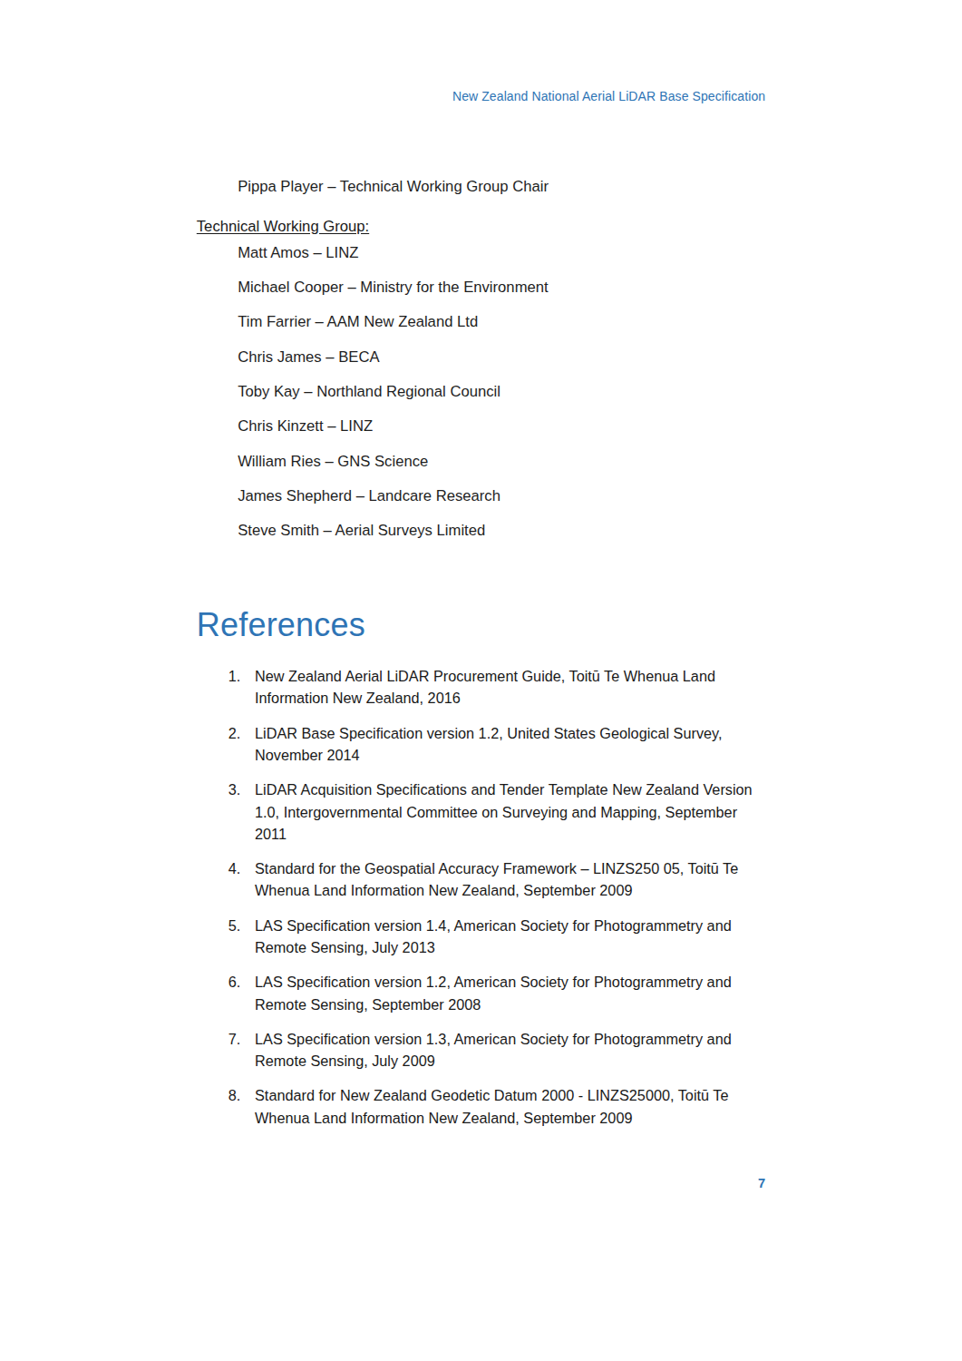New Zealand National Aerial LiDAR Base Specification
Pippa Player – Technical Working Group Chair
Technical Working Group:
Matt Amos – LINZ
Michael Cooper – Ministry for the Environment
Tim Farrier – AAM New Zealand Ltd
Chris James – BECA
Toby Kay – Northland Regional Council
Chris Kinzett – LINZ
William Ries – GNS Science
James Shepherd – Landcare Research
Steve Smith – Aerial Surveys Limited
References
New Zealand Aerial LiDAR Procurement Guide, Toitū Te Whenua Land Information New Zealand, 2016
LiDAR Base Specification version 1.2, United States Geological Survey, November 2014
LiDAR Acquisition Specifications and Tender Template New Zealand Version 1.0, Intergovernmental Committee on Surveying and Mapping, September 2011
Standard for the Geospatial Accuracy Framework – LINZS250 05, Toitū Te Whenua Land Information New Zealand, September 2009
LAS Specification version 1.4, American Society for Photogrammetry and Remote Sensing, July 2013
LAS Specification version 1.2, American Society for Photogrammetry and Remote Sensing, September 2008
LAS Specification version 1.3, American Society for Photogrammetry and Remote Sensing, July 2009
Standard for New Zealand Geodetic Datum 2000 - LINZS25000, Toitū Te Whenua Land Information New Zealand, September 2009
7